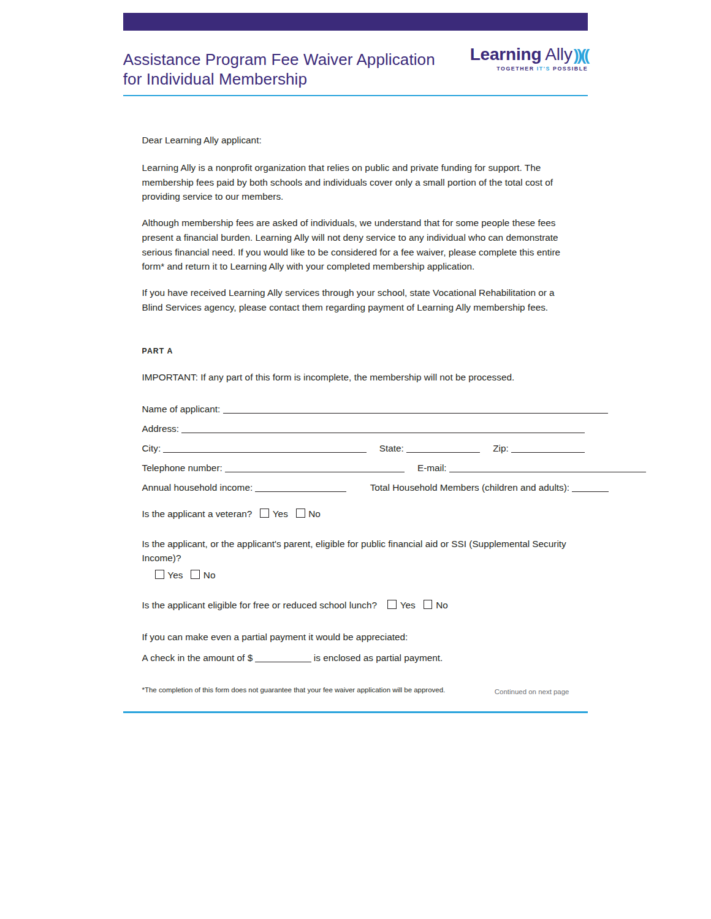Assistance Program Fee Waiver Application
for Individual Membership
Learning Ally))((
TOGETHER IT'S POSSIBLE
Dear Learning Ally applicant:
Learning Ally is a nonprofit organization that relies on public and private funding for support. The membership fees paid by both schools and individuals cover only a small portion of the total cost of providing service to our members.
Although membership fees are asked of individuals, we understand that for some people these fees present a financial burden. Learning Ally will not deny service to any individual who can demonstrate serious financial need. If you would like to be considered for a fee waiver, please complete this entire form* and return it to Learning Ally with your completed membership application.
If you have received Learning Ally services through your school, state Vocational Rehabilitation or a Blind Services agency, please contact them regarding payment of Learning Ally membership fees.
PART A
IMPORTANT: If any part of this form is incomplete, the membership will not be processed.
Name of applicant:
Address:
City: State: Zip:
Telephone number: E-mail:
Annual household income: Total Household Members (children and adults):
Is the applicant a veteran? Yes No
Is the applicant, or the applicant's parent, eligible for public financial aid or SSI (Supplemental Security Income)?
Yes No
Is the applicant eligible for free or reduced school lunch? Yes No
If you can make even a partial payment it would be appreciated:
A check in the amount of $ is enclosed as partial payment.
*The completion of this form does not guarantee that your fee waiver application will be approved.
Continued on next page